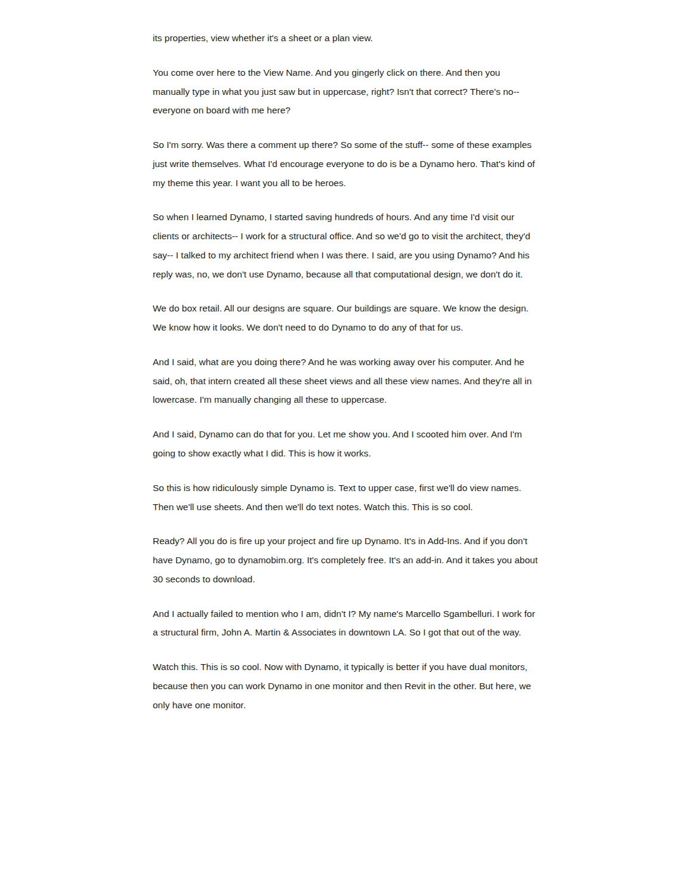its properties, view whether it's a sheet or a plan view.
You come over here to the View Name. And you gingerly click on there. And then you manually type in what you just saw but in uppercase, right? Isn't that correct? There's no-- everyone on board with me here?
So I'm sorry. Was there a comment up there? So some of the stuff-- some of these examples just write themselves. What I'd encourage everyone to do is be a Dynamo hero. That's kind of my theme this year. I want you all to be heroes.
So when I learned Dynamo, I started saving hundreds of hours. And any time I'd visit our clients or architects-- I work for a structural office. And so we'd go to visit the architect, they'd say-- I talked to my architect friend when I was there. I said, are you using Dynamo? And his reply was, no, we don't use Dynamo, because all that computational design, we don't do it.
We do box retail. All our designs are square. Our buildings are square. We know the design. We know how it looks. We don't need to do Dynamo to do any of that for us.
And I said, what are you doing there? And he was working away over his computer. And he said, oh, that intern created all these sheet views and all these view names. And they're all in lowercase. I'm manually changing all these to uppercase.
And I said, Dynamo can do that for you. Let me show you. And I scooted him over. And I'm going to show exactly what I did. This is how it works.
So this is how ridiculously simple Dynamo is. Text to upper case, first we'll do view names. Then we'll use sheets. And then we'll do text notes. Watch this. This is so cool.
Ready? All you do is fire up your project and fire up Dynamo. It's in Add-Ins. And if you don't have Dynamo, go to dynamobim.org. It's completely free. It's an add-in. And it takes you about 30 seconds to download.
And I actually failed to mention who I am, didn't I? My name's Marcello Sgambelluri. I work for a structural firm, John A. Martin & Associates in downtown LA. So I got that out of the way.
Watch this. This is so cool. Now with Dynamo, it typically is better if you have dual monitors, because then you can work Dynamo in one monitor and then Revit in the other. But here, we only have one monitor.